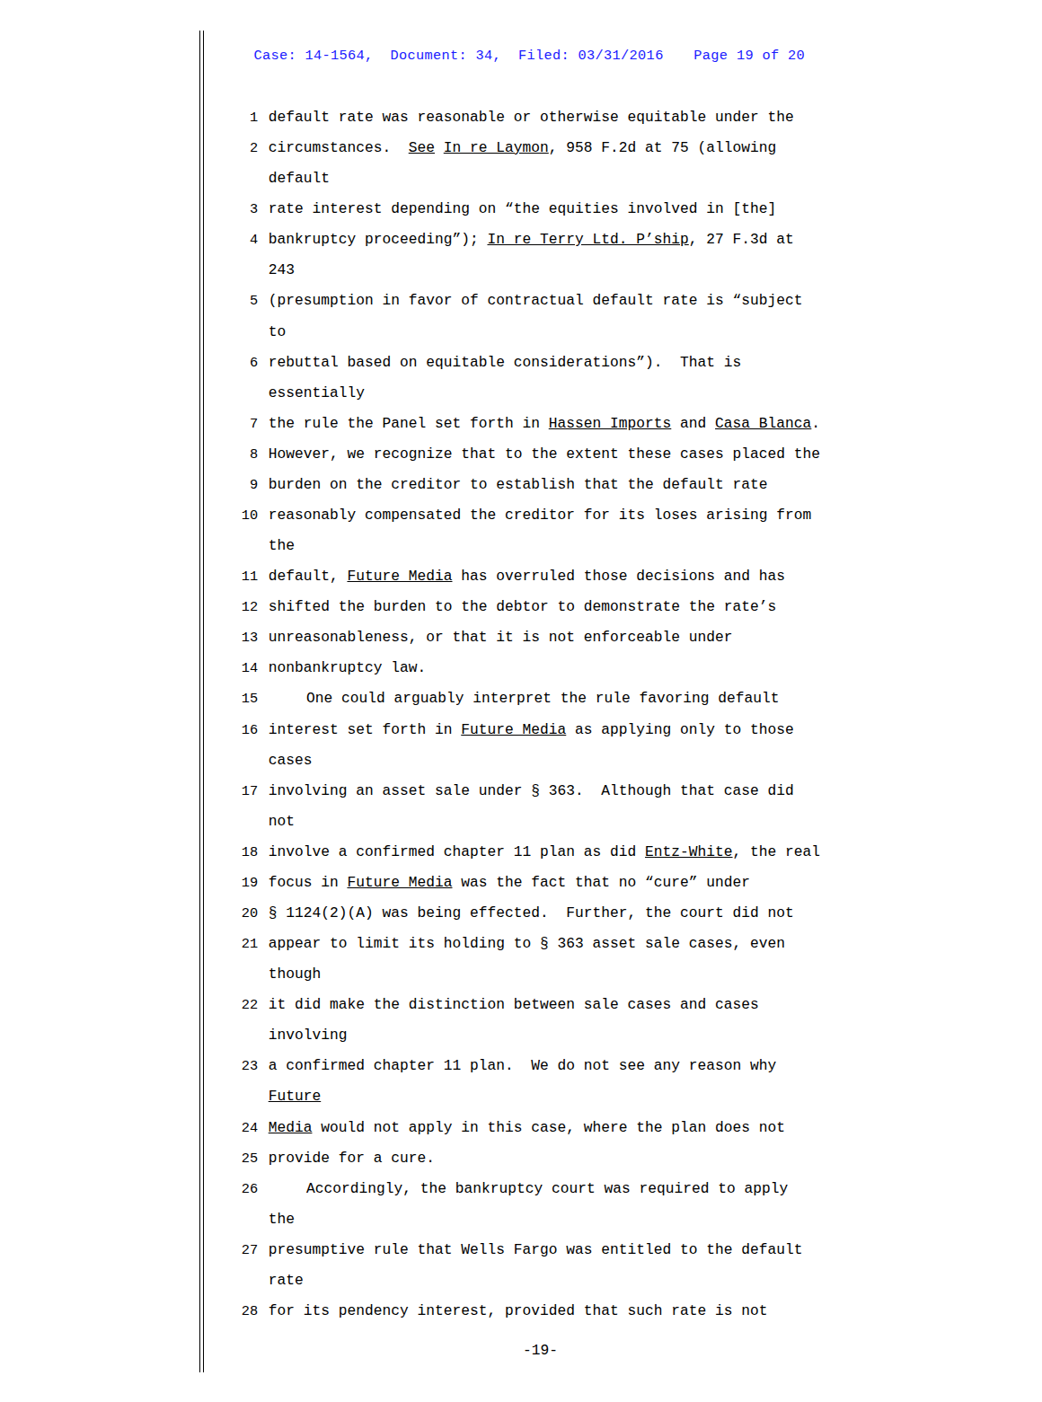Case: 14-1564, Document: 34, Filed: 03/31/2016 Page 19 of 20
default rate was reasonable or otherwise equitable under the
circumstances. See In re Laymon, 958 F.2d at 75 (allowing default
rate interest depending on “the equities involved in [the]
bankruptcy proceeding”); In re Terry Ltd. P’ship, 27 F.3d at 243
(presumption in favor of contractual default rate is “subject to
rebuttal based on equitable considerations”). That is essentially
the rule the Panel set forth in Hassen Imports and Casa Blanca.
However, we recognize that to the extent these cases placed the
burden on the creditor to establish that the default rate
reasonably compensated the creditor for its loses arising from the
default, Future Media has overruled those decisions and has
shifted the burden to the debtor to demonstrate the rate’s
unreasonableness, or that it is not enforceable under
nonbankruptcy law.
One could arguably interpret the rule favoring default
interest set forth in Future Media as applying only to those cases
involving an asset sale under § 363. Although that case did not
involve a confirmed chapter 11 plan as did Entz-White, the real
focus in Future Media was the fact that no “cure” under
§ 1124(2)(A) was being effected. Further, the court did not
appear to limit its holding to § 363 asset sale cases, even though
it did make the distinction between sale cases and cases involving
a confirmed chapter 11 plan. We do not see any reason why Future
Media would not apply in this case, where the plan does not
provide for a cure.
Accordingly, the bankruptcy court was required to apply the
presumptive rule that Wells Fargo was entitled to the default rate
for its pendency interest, provided that such rate is not
-19-